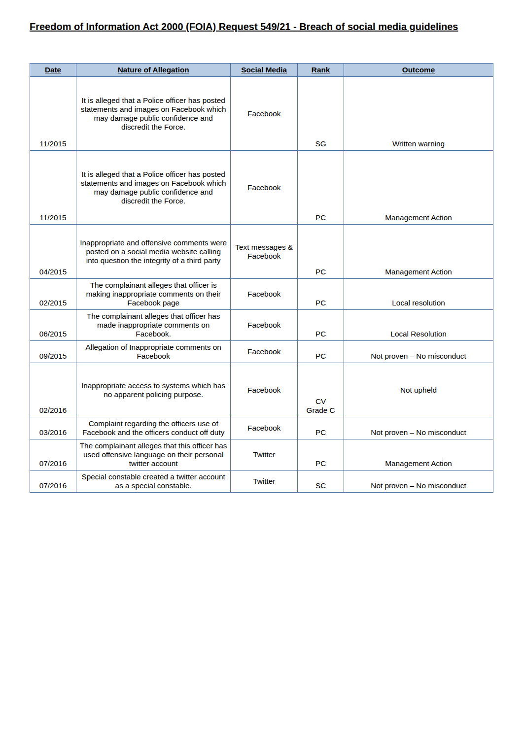Freedom of Information Act 2000 (FOIA) Request 549/21 - Breach of social media guidelines
| Date | Nature of Allegation | Social Media | Rank | Outcome |
| --- | --- | --- | --- | --- |
| 11/2015 | It is alleged that a Police officer has posted statements and images on Facebook which may damage public confidence and discredit the Force. | Facebook | SG | Written warning |
| 11/2015 | It is alleged that a Police officer has posted statements and images on Facebook which may damage public confidence and discredit the Force. | Facebook | PC | Management Action |
| 04/2015 | Inappropriate and offensive comments were posted on a social media website calling into question the integrity of a third party | Text messages & Facebook | PC | Management Action |
| 02/2015 | The complainant alleges that officer is making inappropriate comments on their Facebook page | Facebook | PC | Local resolution |
| 06/2015 | The complainant alleges that officer has made inappropriate comments on Facebook. | Facebook | PC | Local Resolution |
| 09/2015 | Allegation of Inappropriate comments on Facebook | Facebook | PC | Not proven – No misconduct |
| 02/2016 | Inappropriate access to systems which has no apparent policing purpose. | Facebook | CV Grade C | Not upheld |
| 03/2016 | Complaint regarding the officers use of Facebook and the officers conduct off duty | Facebook | PC | Not proven – No misconduct |
| 07/2016 | The complainant alleges that this officer has used offensive language on their personal twitter account | Twitter | PC | Management Action |
| 07/2016 | Special constable created a twitter account as a special constable. | Twitter | SC | Not proven – No misconduct |